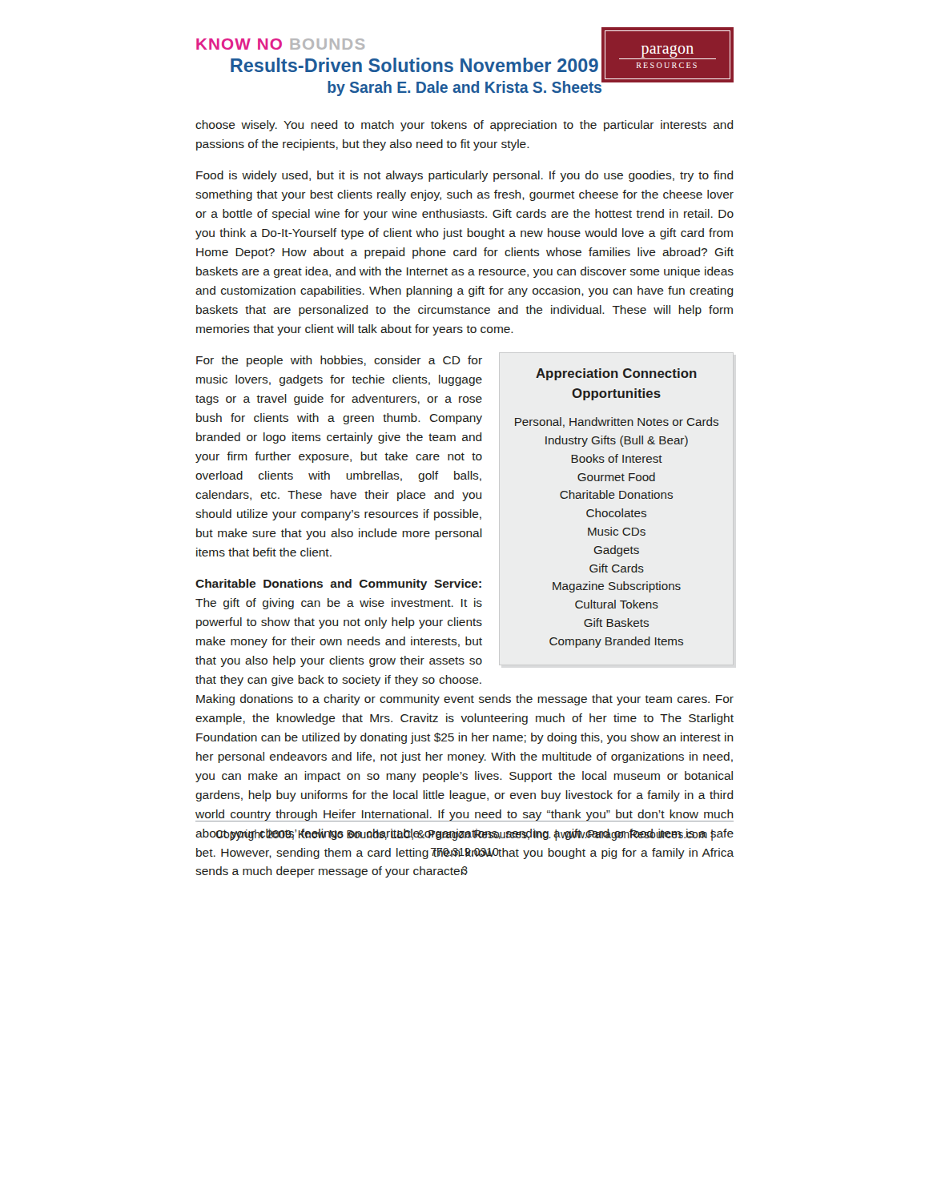KNOW NO BOUNDS
paragon
RESOURCES
Results-Driven Solutions November 2009 Newsletter
by Sarah E. Dale and Krista S. Sheets
choose wisely. You need to match your tokens of appreciation to the particular interests and passions of the recipients, but they also need to fit your style.
Food is widely used, but it is not always particularly personal. If you do use goodies, try to find something that your best clients really enjoy, such as fresh, gourmet cheese for the cheese lover or a bottle of special wine for your wine enthusiasts. Gift cards are the hottest trend in retail. Do you think a Do-It-Yourself type of client who just bought a new house would love a gift card from Home Depot? How about a prepaid phone card for clients whose families live abroad? Gift baskets are a great idea, and with the Internet as a resource, you can discover some unique ideas and customization capabilities. When planning a gift for any occasion, you can have fun creating baskets that are personalized to the circumstance and the individual. These will help form memories that your client will talk about for years to come.
Appreciation Connection Opportunities
Personal, Handwritten Notes or Cards
Industry Gifts (Bull & Bear)
Books of Interest
Gourmet Food
Charitable Donations
Chocolates
Music CDs
Gadgets
Gift Cards
Magazine Subscriptions
Cultural Tokens
Gift Baskets
Company Branded Items
For the people with hobbies, consider a CD for music lovers, gadgets for techie clients, luggage tags or a travel guide for adventurers, or a rose bush for clients with a green thumb. Company branded or logo items certainly give the team and your firm further exposure, but take care not to overload clients with umbrellas, golf balls, calendars, etc. These have their place and you should utilize your company’s resources if possible, but make sure that you also include more personal items that befit the client.
Charitable Donations and Community Service: The gift of giving can be a wise investment. It is powerful to show that you not only help your clients make money for their own needs and interests, but that you also help your clients grow their assets so that they can give back to society if they so choose. Making donations to a charity or community event sends the message that your team cares. For example, the knowledge that Mrs. Cravitz is volunteering much of her time to The Starlight Foundation can be utilized by donating just $25 in her name; by doing this, you show an interest in her personal endeavors and life, not just her money. With the multitude of organizations in need, you can make an impact on so many people’s lives. Support the local museum or botanical gardens, help buy uniforms for the local little league, or even buy livestock for a family in a third world country through Heifer International. If you need to say “thank you” but don’t know much about your clients’ feelings on charitable organizations, sending a gift card or food item is a safe bet. However, sending them a card letting them know that you bought a pig for a family in Africa sends a much deeper message of your character.
Copyright 2009, Know No Bounds, LLC, & Paragon Resources, Inc. | www.ParagonResources.com | 770.319.0310
3